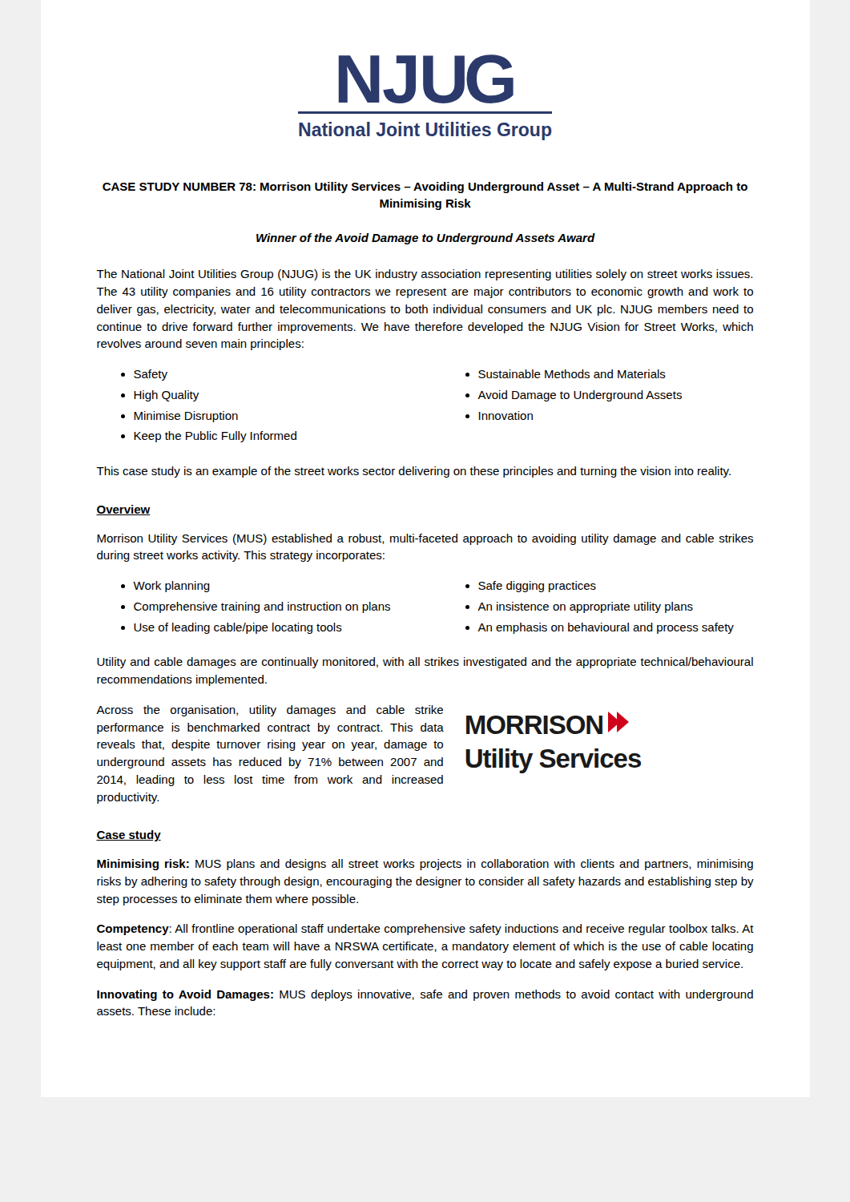NJUG
National Joint Utilities Group
CASE STUDY NUMBER 78: Morrison Utility Services – Avoiding Underground Asset – A Multi-Strand Approach to Minimising Risk
Winner of the Avoid Damage to Underground Assets Award
The National Joint Utilities Group (NJUG) is the UK industry association representing utilities solely on street works issues. The 43 utility companies and 16 utility contractors we represent are major contributors to economic growth and work to deliver gas, electricity, water and telecommunications to both individual consumers and UK plc. NJUG members need to continue to drive forward further improvements. We have therefore developed the NJUG Vision for Street Works, which revolves around seven main principles:
Safety
High Quality
Minimise Disruption
Keep the Public Fully Informed
Sustainable Methods and Materials
Avoid Damage to Underground Assets
Innovation
This case study is an example of the street works sector delivering on these principles and turning the vision into reality.
Overview
Morrison Utility Services (MUS) established a robust, multi-faceted approach to avoiding utility damage and cable strikes during street works activity. This strategy incorporates:
Work planning
Comprehensive training and instruction on plans
Use of leading cable/pipe locating tools
Safe digging practices
An insistence on appropriate utility plans
An emphasis on behavioural and process safety
Utility and cable damages are continually monitored, with all strikes investigated and the appropriate technical/behavioural recommendations implemented.
Across the organisation, utility damages and cable strike performance is benchmarked contract by contract. This data reveals that, despite turnover rising year on year, damage to underground assets has reduced by 71% between 2007 and 2014, leading to less lost time from work and increased productivity.
MORRISON
Utility Services
Case study
Minimising risk: MUS plans and designs all street works projects in collaboration with clients and partners, minimising risks by adhering to safety through design, encouraging the designer to consider all safety hazards and establishing step by step processes to eliminate them where possible.
Competency: All frontline operational staff undertake comprehensive safety inductions and receive regular toolbox talks. At least one member of each team will have a NRSWA certificate, a mandatory element of which is the use of cable locating equipment, and all key support staff are fully conversant with the correct way to locate and safely expose a buried service.
Innovating to Avoid Damages: MUS deploys innovative, safe and proven methods to avoid contact with underground assets. These include: